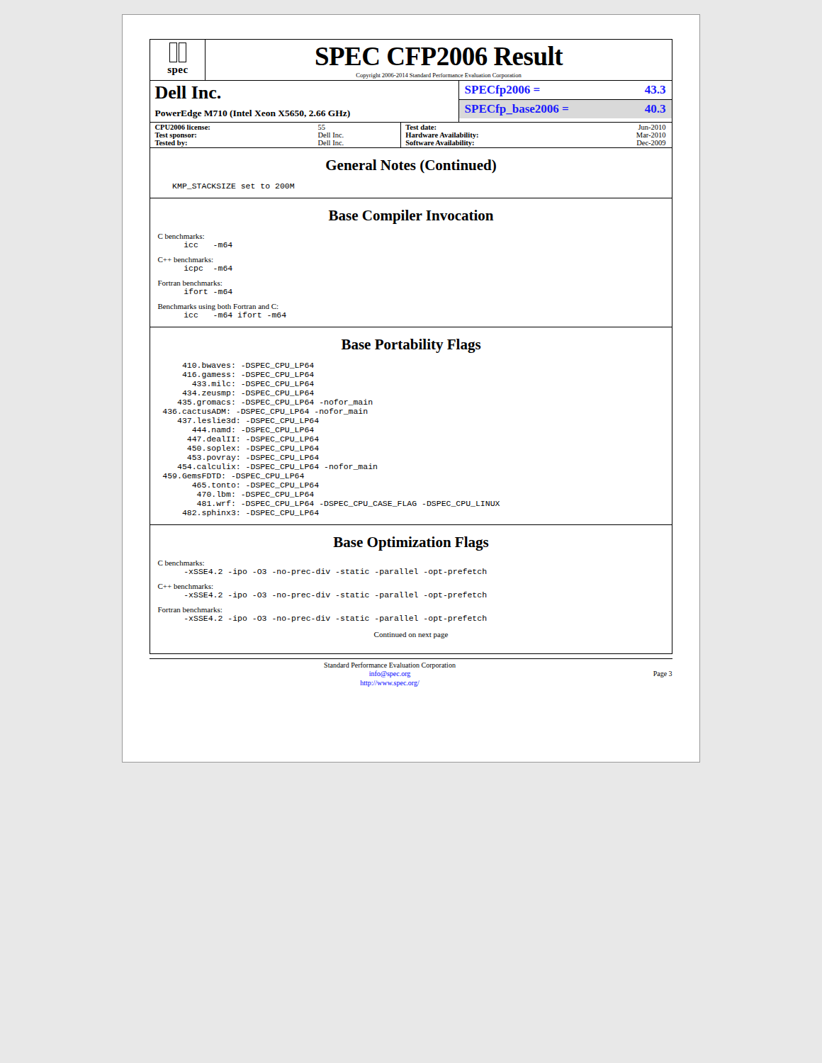spec
SPEC CFP2006 Result
Copyright 2006-2014 Standard Performance Evaluation Corporation
Dell Inc.
PowerEdge M710 (Intel Xeon X5650, 2.66 GHz)
SPECfp2006 =43.3
SPECfp_base2006 =40.3
| CPU2006 license: | 55 |
| Test sponsor: | Dell Inc. |
| Tested by: | Dell Inc. |
| Test date: | Jun-2010 |
| Hardware Availability: | Mar-2010 |
| Software Availability: | Dec-2009 |
General Notes (Continued)
   KMP_STACKSIZE set to 200M
Base Compiler Invocation
C benchmarks:
icc   -m64
C++ benchmarks:
icpc  -m64
Fortran benchmarks:
ifort -m64
Benchmarks using both Fortran and C:
icc   -m64 ifort -m64
Base Portability Flags
     410.bwaves: -DSPEC_CPU_LP64
     416.gamess: -DSPEC_CPU_LP64
       433.milc: -DSPEC_CPU_LP64
     434.zeusmp: -DSPEC_CPU_LP64
    435.gromacs: -DSPEC_CPU_LP64 -nofor_main
 436.cactusADM: -DSPEC_CPU_LP64 -nofor_main
    437.leslie3d: -DSPEC_CPU_LP64
       444.namd: -DSPEC_CPU_LP64
      447.dealII: -DSPEC_CPU_LP64
      450.soplex: -DSPEC_CPU_LP64
      453.povray: -DSPEC_CPU_LP64
    454.calculix: -DSPEC_CPU_LP64 -nofor_main
 459.GemsFDTD: -DSPEC_CPU_LP64
       465.tonto: -DSPEC_CPU_LP64
        470.lbm: -DSPEC_CPU_LP64
        481.wrf: -DSPEC_CPU_LP64 -DSPEC_CPU_CASE_FLAG -DSPEC_CPU_LINUX
     482.sphinx3: -DSPEC_CPU_LP64
Base Optimization Flags
C benchmarks:
-xSSE4.2 -ipo -O3 -no-prec-div -static -parallel -opt-prefetch
C++ benchmarks:
-xSSE4.2 -ipo -O3 -no-prec-div -static -parallel -opt-prefetch
Fortran benchmarks:
-xSSE4.2 -ipo -O3 -no-prec-div -static -parallel -opt-prefetch
Continued on next page
Standard Performance Evaluation Corporation
info@spec.org
http://www.spec.org/
Page 3